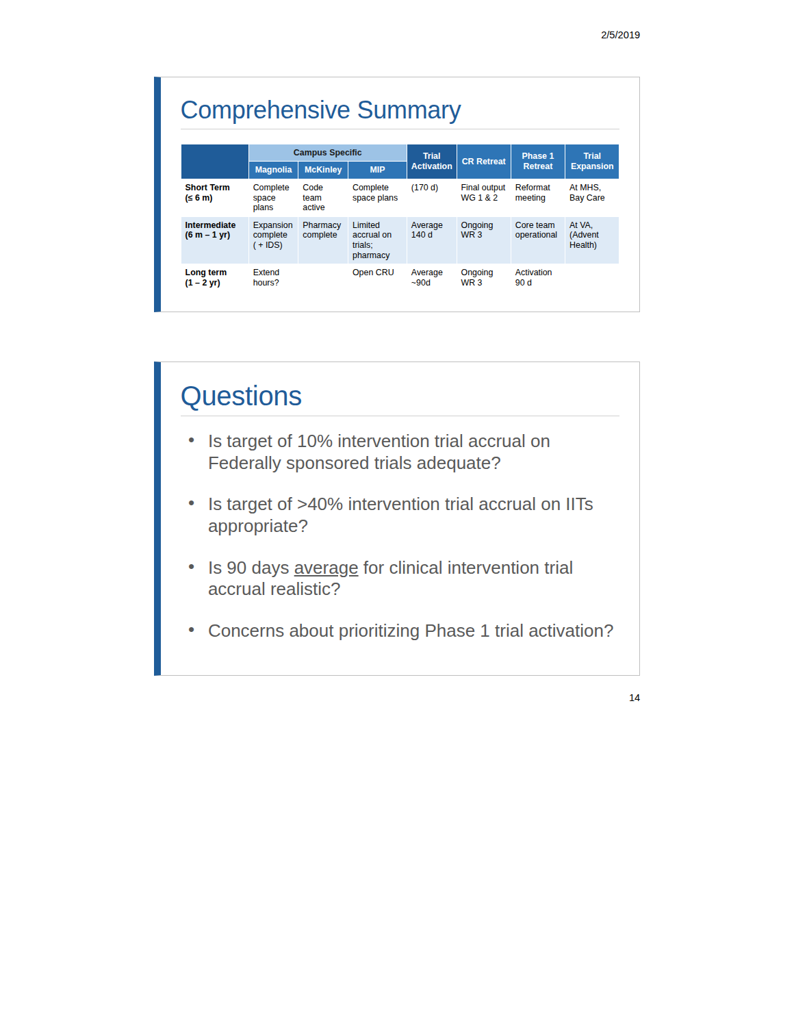2/5/2019
Comprehensive Summary
| | Campus Specific | Trial Activation | CR Retreat | Phase 1 Retreat | Trial Expansion |
| --- | --- | --- | --- | --- | --- |
| Magnolia | McKinley | MIP |
| Short Term (≤ 6 m) | Complete space plans | Code team active | Complete space plans | (170 d) | Final output WG 1 & 2 | Reformat meeting | At MHS, Bay Care |
| Intermediate (6 m – 1 yr) | Expansion complete ( + IDS) | Pharmacy complete | Limited accrual on trials; pharmacy | Average 140 d | Ongoing WR 3 | Core team operational | At VA, (Advent Health) |
| Long term (1 – 2 yr) | Extend hours? | | Open CRU | Average ~90d | Ongoing WR 3 | Activation 90 d | |
Questions
Is target of 10% intervention trial accrual on Federally sponsored trials adequate?
Is target of >40% intervention trial accrual on IITs appropriate?
Is 90 days average for clinical intervention trial accrual realistic?
Concerns about prioritizing Phase 1 trial activation?
14